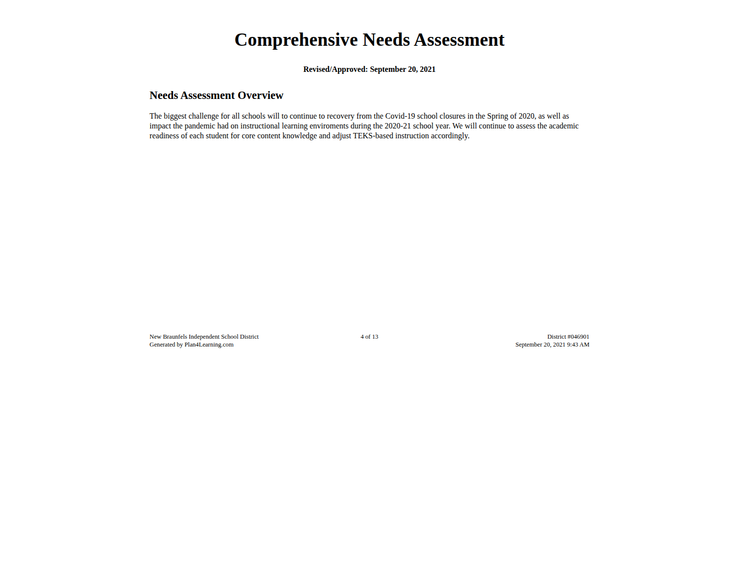Comprehensive Needs Assessment
Revised/Approved: September 20, 2021
Needs Assessment Overview
The biggest challenge for all schools will to continue to recovery from the Covid-19 school closures in the Spring of 2020, as well as impact the pandemic had on instructional learning enviroments during the 2020-21 school year. We will continue to assess the academic readiness of each student for core content knowledge and adjust TEKS-based instruction accordingly.
| New Braunfels Independent School District Generated by Plan4Learning.com | 4 of 13 | District #046901 September 20, 2021 9:43 AM |